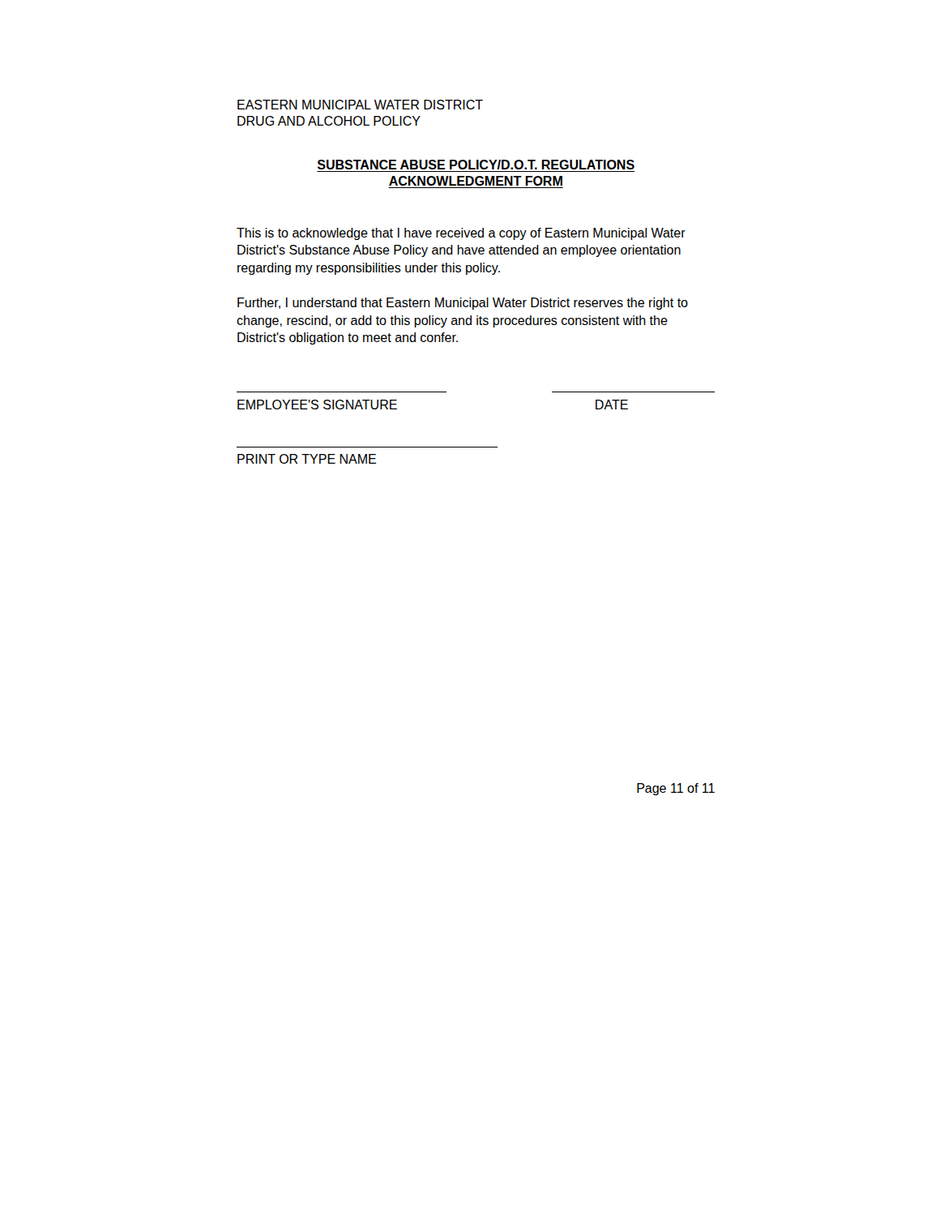EASTERN MUNICIPAL WATER DISTRICT
DRUG AND ALCOHOL POLICY
SUBSTANCE ABUSE POLICY/D.O.T. REGULATIONS ACKNOWLEDGMENT FORM
This is to acknowledge that I have received a copy of Eastern Municipal Water District's Substance Abuse Policy and have attended an employee orientation regarding my responsibilities under this policy.
Further, I understand that Eastern Municipal Water District reserves the right to change, rescind, or add to this policy and its procedures consistent with the District's obligation to meet and confer.
EMPLOYEE'S SIGNATURE
DATE
PRINT OR TYPE NAME
Page 11 of 11